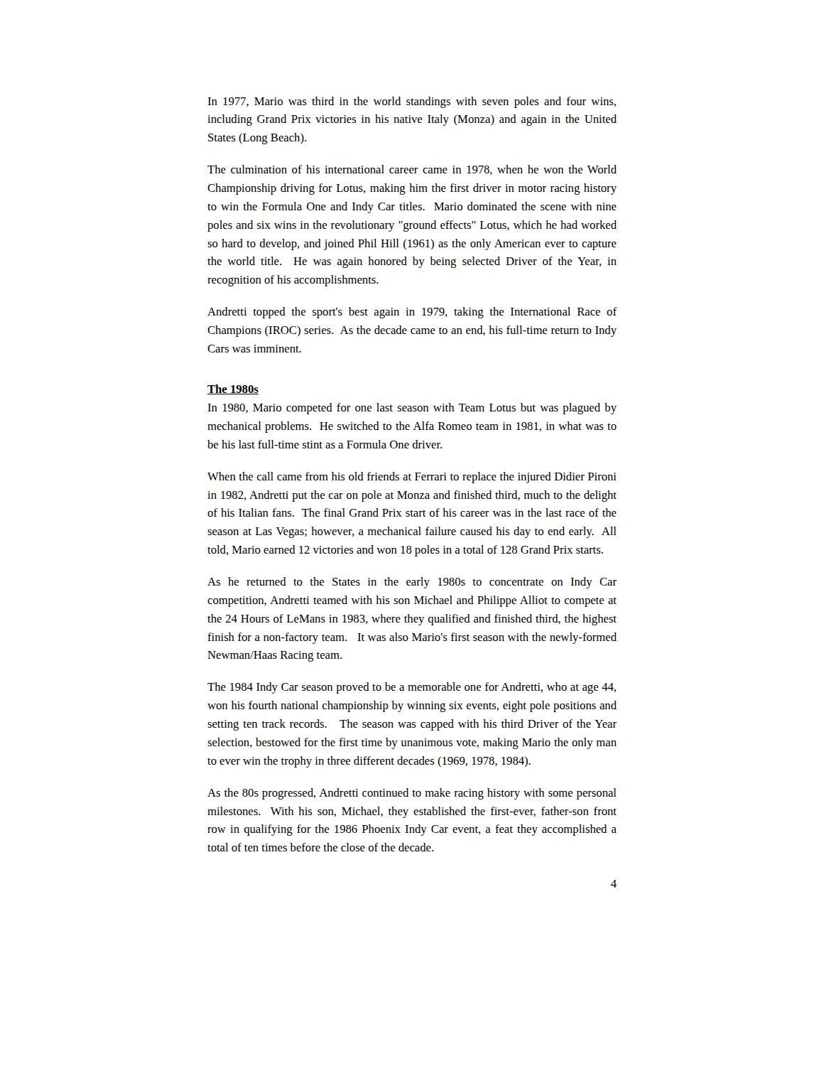In 1977, Mario was third in the world standings with seven poles and four wins, including Grand Prix victories in his native Italy (Monza) and again in the United States (Long Beach).
The culmination of his international career came in 1978, when he won the World Championship driving for Lotus, making him the first driver in motor racing history to win the Formula One and Indy Car titles. Mario dominated the scene with nine poles and six wins in the revolutionary "ground effects" Lotus, which he had worked so hard to develop, and joined Phil Hill (1961) as the only American ever to capture the world title. He was again honored by being selected Driver of the Year, in recognition of his accomplishments.
Andretti topped the sport's best again in 1979, taking the International Race of Champions (IROC) series. As the decade came to an end, his full-time return to Indy Cars was imminent.
The 1980s
In 1980, Mario competed for one last season with Team Lotus but was plagued by mechanical problems. He switched to the Alfa Romeo team in 1981, in what was to be his last full-time stint as a Formula One driver.
When the call came from his old friends at Ferrari to replace the injured Didier Pironi in 1982, Andretti put the car on pole at Monza and finished third, much to the delight of his Italian fans. The final Grand Prix start of his career was in the last race of the season at Las Vegas; however, a mechanical failure caused his day to end early. All told, Mario earned 12 victories and won 18 poles in a total of 128 Grand Prix starts.
As he returned to the States in the early 1980s to concentrate on Indy Car competition, Andretti teamed with his son Michael and Philippe Alliot to compete at the 24 Hours of LeMans in 1983, where they qualified and finished third, the highest finish for a non-factory team. It was also Mario's first season with the newly-formed Newman/Haas Racing team.
The 1984 Indy Car season proved to be a memorable one for Andretti, who at age 44, won his fourth national championship by winning six events, eight pole positions and setting ten track records. The season was capped with his third Driver of the Year selection, bestowed for the first time by unanimous vote, making Mario the only man to ever win the trophy in three different decades (1969, 1978, 1984).
As the 80s progressed, Andretti continued to make racing history with some personal milestones. With his son, Michael, they established the first-ever, father-son front row in qualifying for the 1986 Phoenix Indy Car event, a feat they accomplished a total of ten times before the close of the decade.
4